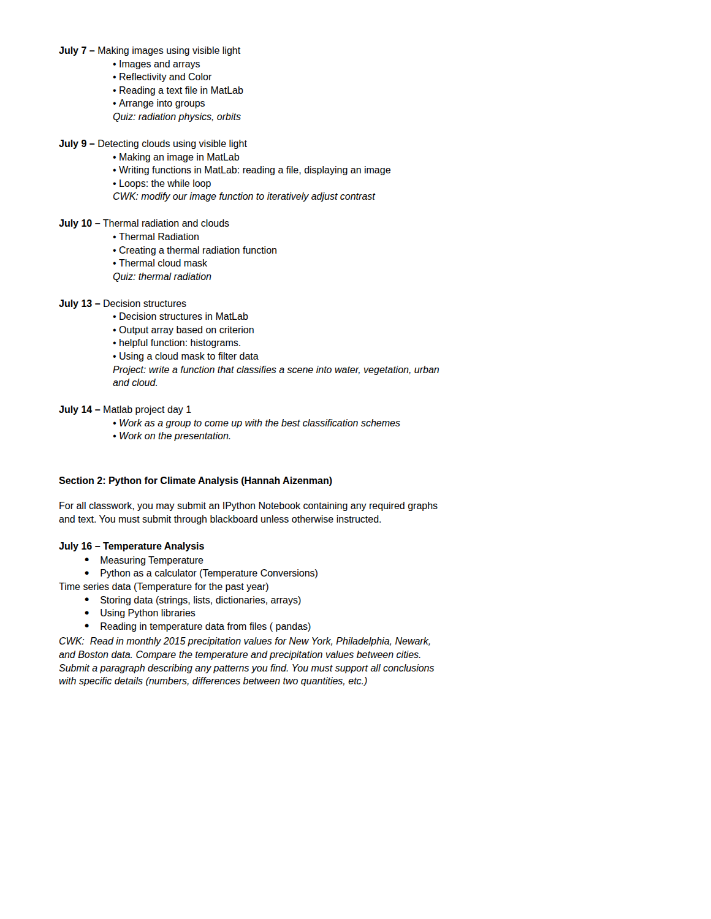July 7 – Making images using visible light
Images and arrays
Reflectivity and Color
Reading a text file in MatLab
Arrange into groups
Quiz: radiation physics, orbits
July 9 – Detecting clouds using visible light
Making an image in MatLab
Writing functions in MatLab: reading a file, displaying an image
Loops: the while loop
CWK: modify our image function to iteratively adjust contrast
July 10 – Thermal radiation and clouds
Thermal Radiation
Creating a thermal radiation function
Thermal cloud mask
Quiz: thermal radiation
July 13 – Decision structures
Decision structures in MatLab
Output array based on criterion
helpful function: histograms.
Using a cloud mask to filter data
Project: write a function that classifies a scene into water, vegetation, urban and cloud.
July 14 – Matlab project day 1
Work as a group to come up with the best classification schemes
Work on the presentation.
Section 2: Python for Climate Analysis (Hannah Aizenman)
For all classwork, you may submit an IPython Notebook containing any required graphs and text. You must submit through blackboard unless otherwise instructed.
July 16 – Temperature Analysis
Measuring Temperature
Python as a calculator (Temperature Conversions)
Time series data (Temperature for the past year)
Storing data (strings, lists, dictionaries, arrays)
Using Python libraries
Reading in temperature data from files ( pandas)
CWK: Read in monthly 2015 precipitation values for New York, Philadelphia, Newark, and Boston data. Compare the temperature and precipitation values between cities. Submit a paragraph describing any patterns you find. You must support all conclusions with specific details (numbers, differences between two quantities, etc.)